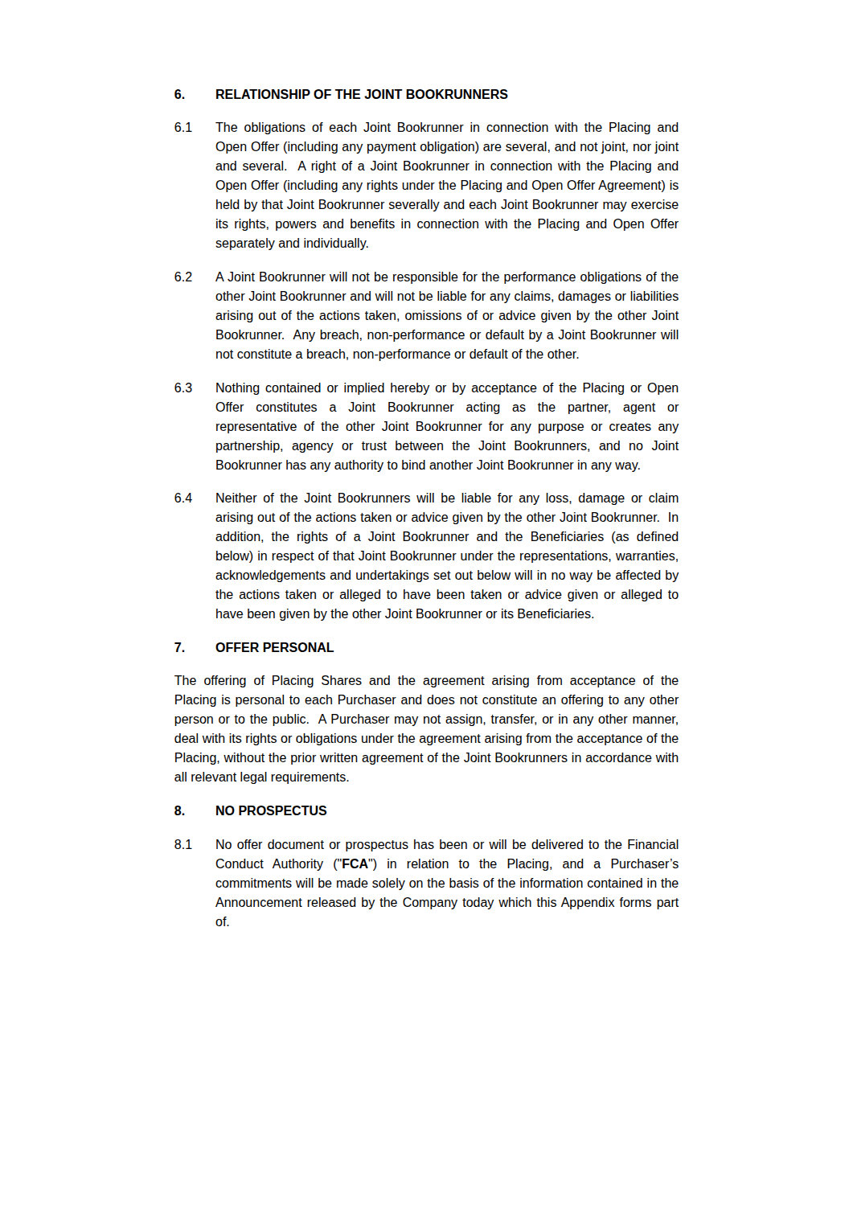6. RELATIONSHIP OF THE JOINT BOOKRUNNERS
6.1 The obligations of each Joint Bookrunner in connection with the Placing and Open Offer (including any payment obligation) are several, and not joint, nor joint and several. A right of a Joint Bookrunner in connection with the Placing and Open Offer (including any rights under the Placing and Open Offer Agreement) is held by that Joint Bookrunner severally and each Joint Bookrunner may exercise its rights, powers and benefits in connection with the Placing and Open Offer separately and individually.
6.2 A Joint Bookrunner will not be responsible for the performance obligations of the other Joint Bookrunner and will not be liable for any claims, damages or liabilities arising out of the actions taken, omissions of or advice given by the other Joint Bookrunner. Any breach, non-performance or default by a Joint Bookrunner will not constitute a breach, non-performance or default of the other.
6.3 Nothing contained or implied hereby or by acceptance of the Placing or Open Offer constitutes a Joint Bookrunner acting as the partner, agent or representative of the other Joint Bookrunner for any purpose or creates any partnership, agency or trust between the Joint Bookrunners, and no Joint Bookrunner has any authority to bind another Joint Bookrunner in any way.
6.4 Neither of the Joint Bookrunners will be liable for any loss, damage or claim arising out of the actions taken or advice given by the other Joint Bookrunner. In addition, the rights of a Joint Bookrunner and the Beneficiaries (as defined below) in respect of that Joint Bookrunner under the representations, warranties, acknowledgements and undertakings set out below will in no way be affected by the actions taken or alleged to have been taken or advice given or alleged to have been given by the other Joint Bookrunner or its Beneficiaries.
7. OFFER PERSONAL
The offering of Placing Shares and the agreement arising from acceptance of the Placing is personal to each Purchaser and does not constitute an offering to any other person or to the public. A Purchaser may not assign, transfer, or in any other manner, deal with its rights or obligations under the agreement arising from the acceptance of the Placing, without the prior written agreement of the Joint Bookrunners in accordance with all relevant legal requirements.
8. NO PROSPECTUS
8.1 No offer document or prospectus has been or will be delivered to the Financial Conduct Authority ("FCA") in relation to the Placing, and a Purchaser’s commitments will be made solely on the basis of the information contained in the Announcement released by the Company today which this Appendix forms part of.